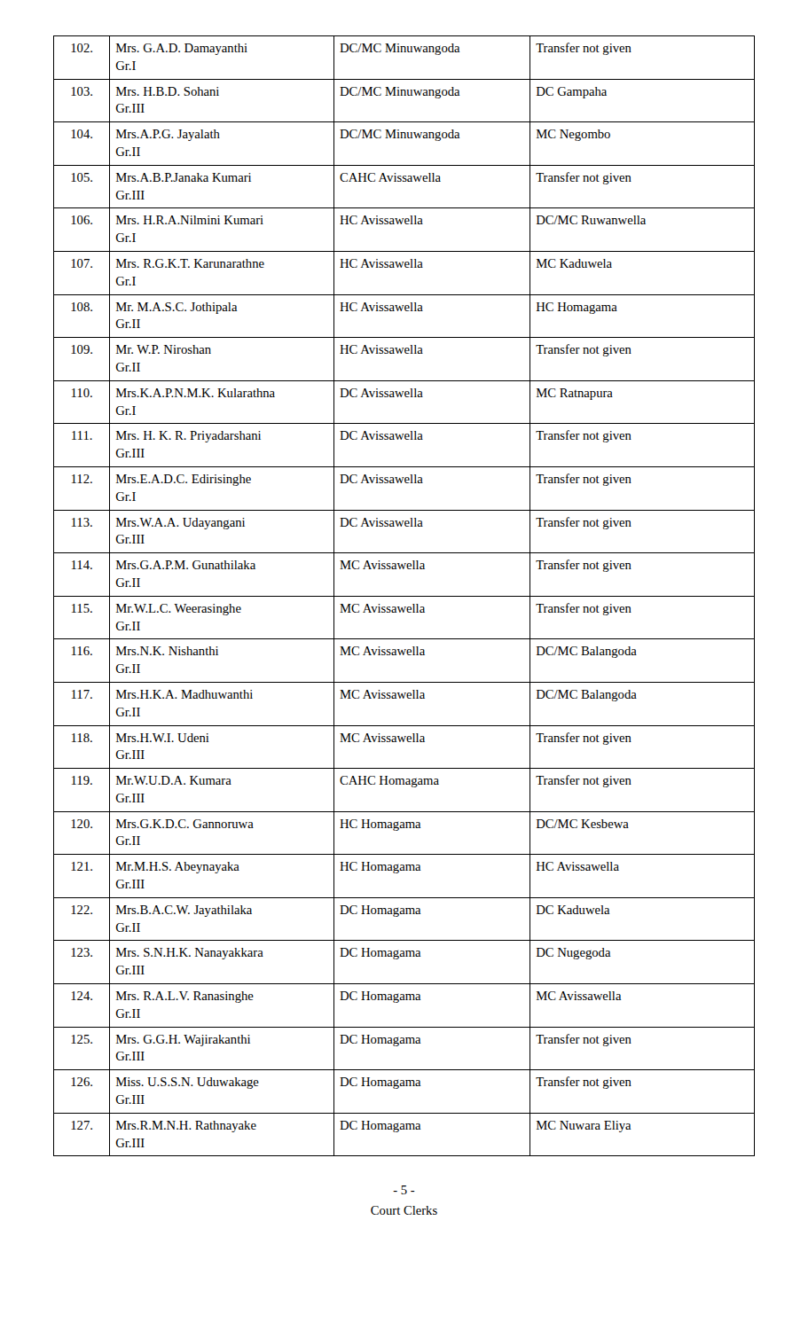| 102. | Mrs. G.A.D. Damayanthi Gr.I | DC/MC Minuwangoda | Transfer not given |
| 103. | Mrs. H.B.D. Sohani Gr.III | DC/MC Minuwangoda | DC Gampaha |
| 104. | Mrs.A.P.G. Jayalath Gr.II | DC/MC Minuwangoda | MC Negombo |
| 105. | Mrs.A.B.P.Janaka Kumari Gr.III | CAHC Avissawella | Transfer not given |
| 106. | Mrs. H.R.A.Nilmini Kumari Gr.I | HC Avissawella | DC/MC Ruwanwella |
| 107. | Mrs. R.G.K.T. Karunarathne Gr.I | HC Avissawella | MC Kaduwela |
| 108. | Mr. M.A.S.C. Jothipala Gr.II | HC Avissawella | HC Homagama |
| 109. | Mr. W.P. Niroshan Gr.II | HC Avissawella | Transfer not given |
| 110. | Mrs.K.A.P.N.M.K. Kularathna Gr.I | DC Avissawella | MC Ratnapura |
| 111. | Mrs. H. K. R. Priyadarshani Gr.III | DC Avissawella | Transfer not given |
| 112. | Mrs.E.A.D.C. Edirisinghe Gr.I | DC Avissawella | Transfer not given |
| 113. | Mrs.W.A.A. Udayangani Gr.III | DC Avissawella | Transfer not given |
| 114. | Mrs.G.A.P.M. Gunathilaka Gr.II | MC Avissawella | Transfer not given |
| 115. | Mr.W.L.C. Weerasinghe Gr.II | MC Avissawella | Transfer not given |
| 116. | Mrs.N.K. Nishanthi Gr.II | MC Avissawella | DC/MC Balangoda |
| 117. | Mrs.H.K.A. Madhuwanthi Gr.II | MC Avissawella | DC/MC Balangoda |
| 118. | Mrs.H.W.I. Udeni Gr.III | MC Avissawella | Transfer not given |
| 119. | Mr.W.U.D.A. Kumara Gr.III | CAHC Homagama | Transfer not given |
| 120. | Mrs.G.K.D.C. Gannoruwa Gr.II | HC Homagama | DC/MC Kesbewa |
| 121. | Mr.M.H.S. Abeynayaka Gr.III | HC Homagama | HC Avissawella |
| 122. | Mrs.B.A.C.W. Jayathilaka Gr.II | DC Homagama | DC Kaduwela |
| 123. | Mrs. S.N.H.K. Nanayakkara Gr.III | DC Homagama | DC Nugegoda |
| 124. | Mrs. R.A.L.V. Ranasinghe Gr.II | DC Homagama | MC Avissawella |
| 125. | Mrs. G.G.H. Wajirakanthi Gr.III | DC Homagama | Transfer not given |
| 126. | Miss. U.S.S.N. Uduwakage Gr.III | DC Homagama | Transfer not given |
| 127. | Mrs.R.M.N.H. Rathnayake Gr.III | DC Homagama | MC Nuwara Eliya |
- 5 -
Court Clerks